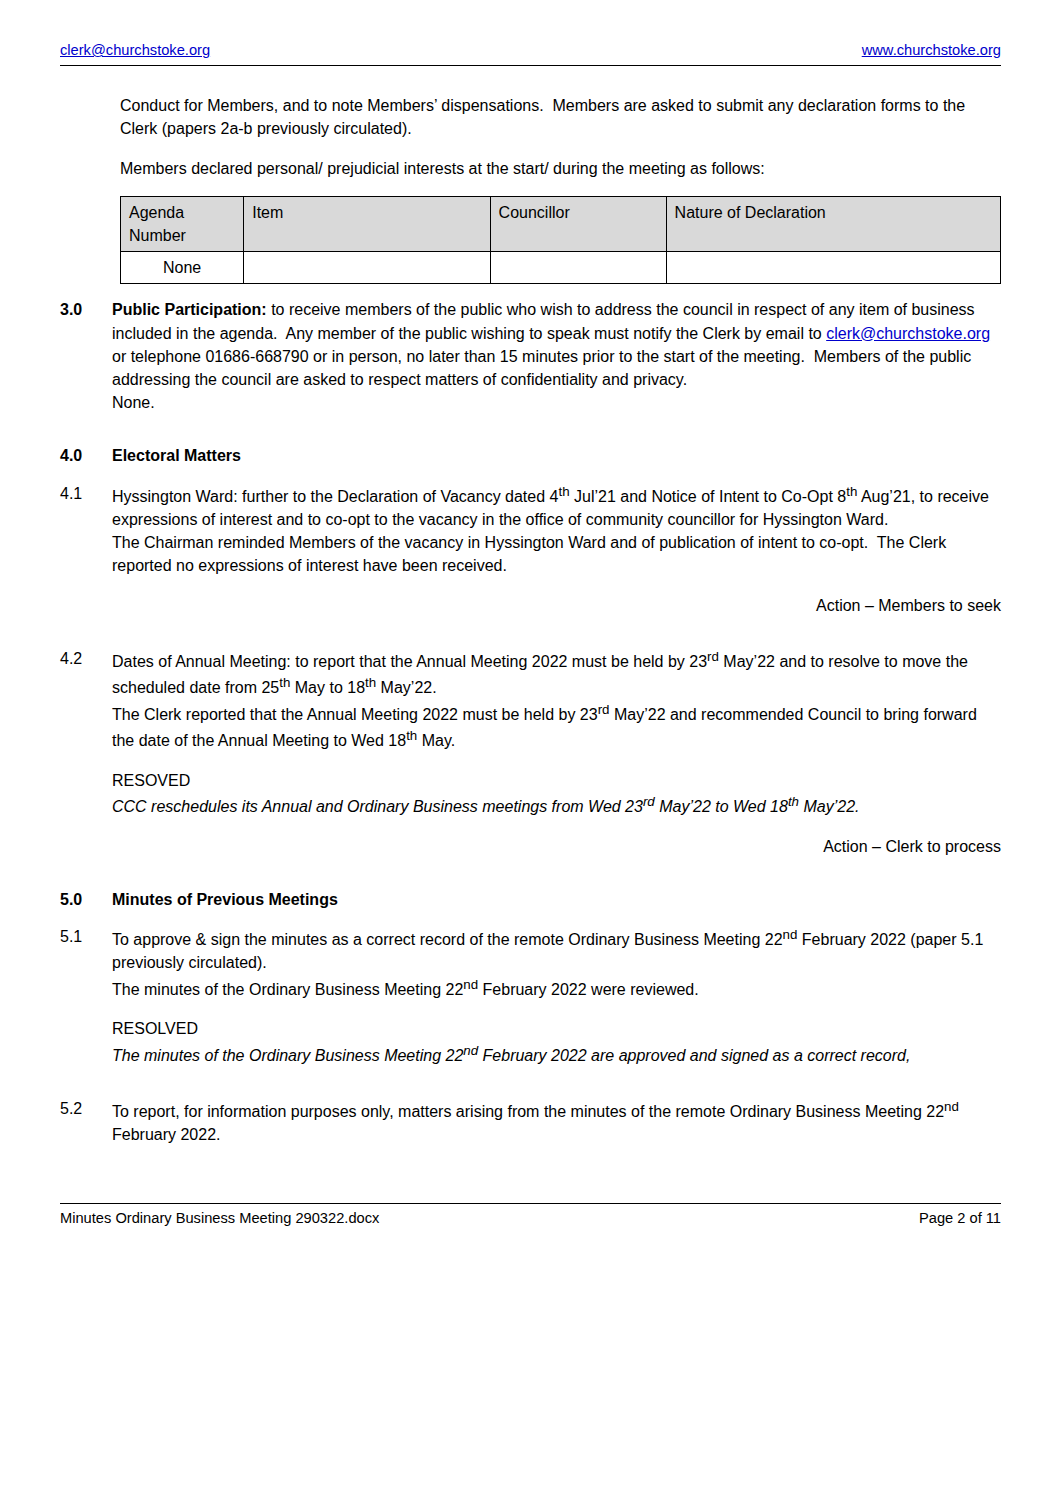clerk@churchstoke.org www.churchstoke.org
Conduct for Members, and to note Members’ dispensations. Members are asked to submit any declaration forms to the Clerk (papers 2a-b previously circulated).
Members declared personal/ prejudicial interests at the start/ during the meeting as follows:
| Agenda Number | Item | Councillor | Nature of Declaration |
| --- | --- | --- | --- |
| None | | | |
3.0
Public Participation: to receive members of the public who wish to address the council in respect of any item of business included in the agenda. Any member of the public wishing to speak must notify the Clerk by email to clerk@churchstoke.org or telephone 01686-668790 or in person, no later than 15 minutes prior to the start of the meeting. Members of the public addressing the council are asked to respect matters of confidentiality and privacy.
None.
4.0
Electoral Matters
4.1
Hyssington Ward: further to the Declaration of Vacancy dated 4th Jul’21 and Notice of Intent to Co-Opt 8th Aug’21, to receive expressions of interest and to co-opt to the vacancy in the office of community councillor for Hyssington Ward.
The Chairman reminded Members of the vacancy in Hyssington Ward and of publication of intent to co-opt. The Clerk reported no expressions of interest have been received.
Action – Members to seek
4.2
Dates of Annual Meeting: to report that the Annual Meeting 2022 must be held by 23rd May’22 and to resolve to move the scheduled date from 25th May to 18th May’22.
The Clerk reported that the Annual Meeting 2022 must be held by 23rd May’22 and recommended Council to bring forward the date of the Annual Meeting to Wed 18th May.
RESOVED
CCC reschedules its Annual and Ordinary Business meetings from Wed 23rd May’22 to Wed 18th May’22.
Action – Clerk to process
5.0
Minutes of Previous Meetings
5.1
To approve & sign the minutes as a correct record of the remote Ordinary Business Meeting 22nd February 2022 (paper 5.1 previously circulated).
The minutes of the Ordinary Business Meeting 22nd February 2022 were reviewed.
RESOLVED
The minutes of the Ordinary Business Meeting 22nd February 2022 are approved and signed as a correct record,
5.2
To report, for information purposes only, matters arising from the minutes of the remote Ordinary Business Meeting 22nd February 2022.
Minutes Ordinary Business Meeting 290322.docx Page 2 of 11